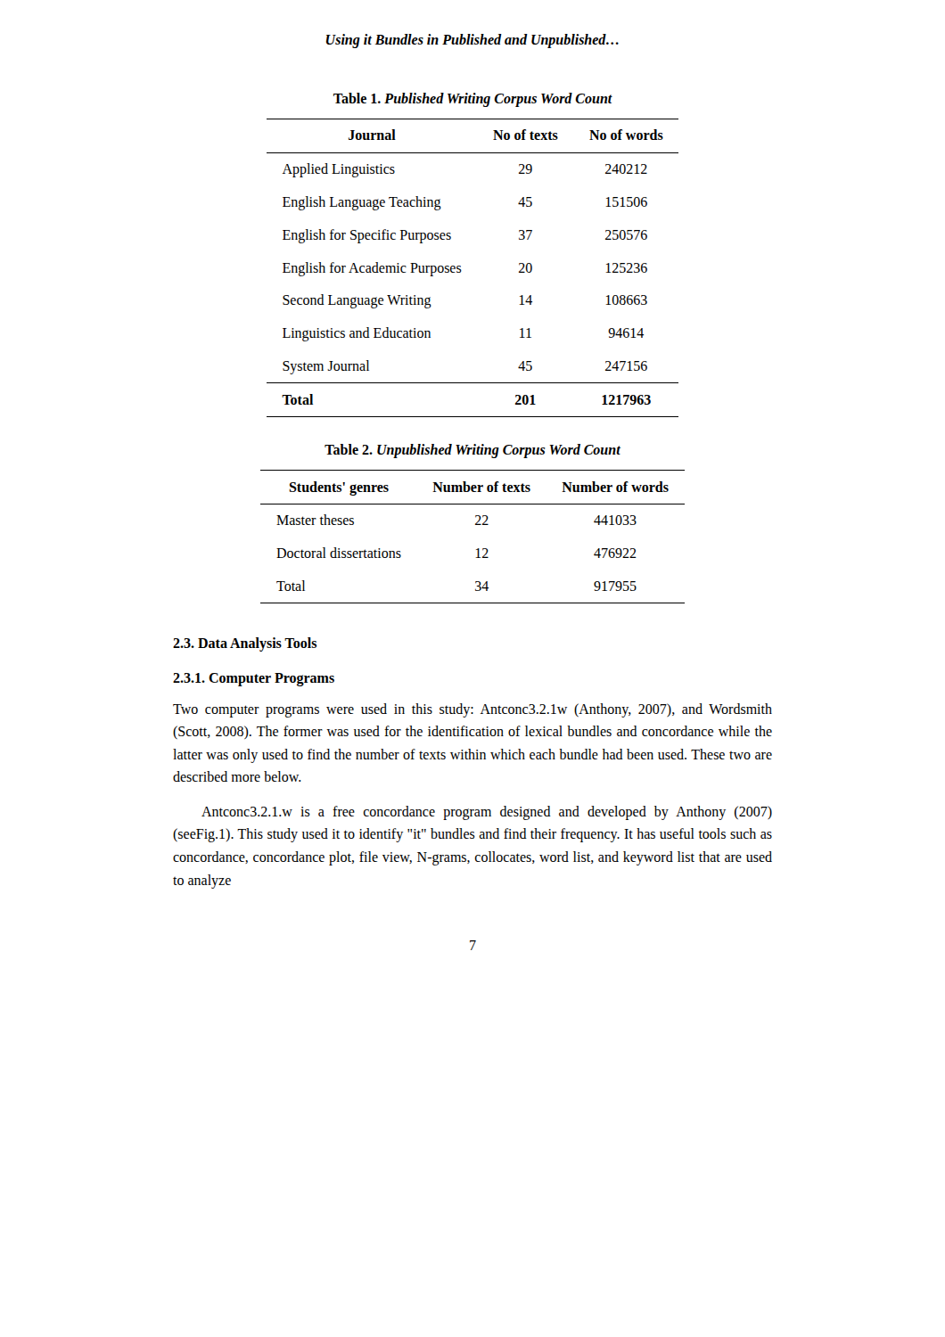Using it Bundles in Published and Unpublished…
Table 1. Published Writing Corpus Word Count
| Journal | No of texts | No of words |
| --- | --- | --- |
| Applied Linguistics | 29 | 240212 |
| English Language Teaching | 45 | 151506 |
| English for Specific Purposes | 37 | 250576 |
| English for Academic Purposes | 20 | 125236 |
| Second Language Writing | 14 | 108663 |
| Linguistics and Education | 11 | 94614 |
| System Journal | 45 | 247156 |
| Total | 201 | 1217963 |
Table 2. Unpublished Writing Corpus Word Count
| Students' genres | Number of texts | Number of words |
| --- | --- | --- |
| Master theses | 22 | 441033 |
| Doctoral dissertations | 12 | 476922 |
| Total | 34 | 917955 |
2.3. Data Analysis Tools
2.3.1. Computer Programs
Two computer programs were used in this study: Antconc3.2.1w (Anthony, 2007), and Wordsmith (Scott, 2008). The former was used for the identification of lexical bundles and concordance while the latter was only used to find the number of texts within which each bundle had been used. These two are described more below.
Antconc3.2.1.w is a free concordance program designed and developed by Anthony (2007)(seeFig.1). This study used it to identify "it" bundles and find their frequency. It has useful tools such as concordance, concordance plot, file view, N-grams, collocates, word list, and keyword list that are used to analyze
7